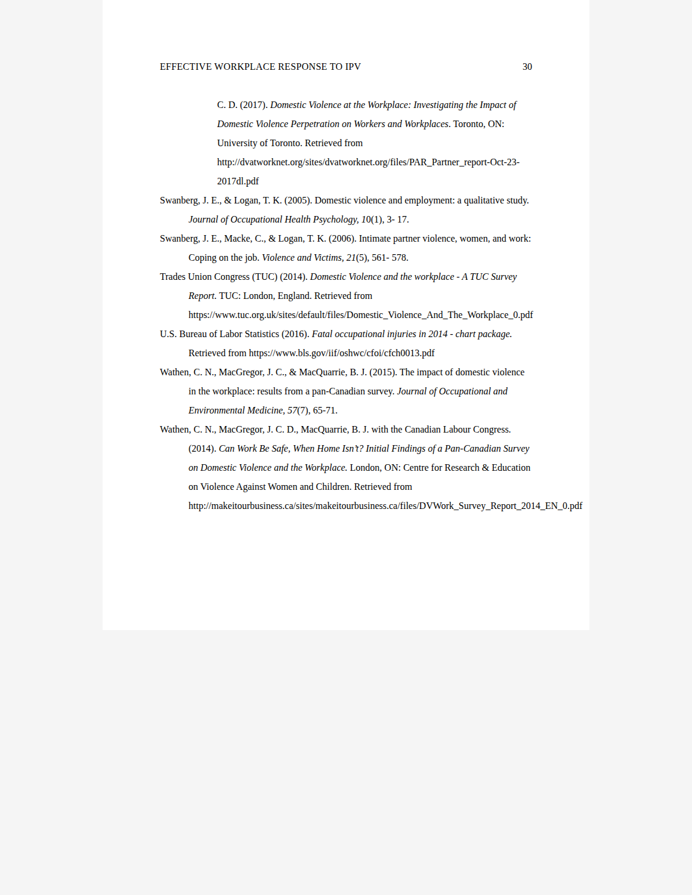Effective Workplace Response to IPV 30
C. D. (2017). Domestic Violence at the Workplace: Investigating the Impact of Domestic Violence Perpetration on Workers and Workplaces. Toronto, ON: University of Toronto. Retrieved from http://dvatworknet.org/sites/dvatworknet.org/files/PAR_Partner_report-Oct-23-2017dl.pdf
Swanberg, J. E., & Logan, T. K. (2005). Domestic violence and employment: a qualitative study. Journal of Occupational Health Psychology, 10(1), 3- 17.
Swanberg, J. E., Macke, C., & Logan, T. K. (2006). Intimate partner violence, women, and work: Coping on the job. Violence and Victims, 21(5), 561- 578.
Trades Union Congress (TUC) (2014). Domestic Violence and the workplace - A TUC Survey Report. TUC: London, England. Retrieved from https://www.tuc.org.uk/sites/default/files/Domestic_Violence_And_The_Workplace_0.pdf
U.S. Bureau of Labor Statistics (2016). Fatal occupational injuries in 2014 - chart package. Retrieved from https://www.bls.gov/iif/oshwc/cfoi/cfch0013.pdf
Wathen, C. N., MacGregor, J. C., & MacQuarrie, B. J. (2015). The impact of domestic violence in the workplace: results from a pan-Canadian survey. Journal of Occupational and Environmental Medicine, 57(7), 65-71.
Wathen, C. N., MacGregor, J. C. D., MacQuarrie, B. J. with the Canadian Labour Congress. (2014). Can Work Be Safe, When Home Isn’t? Initial Findings of a Pan-Canadian Survey on Domestic Violence and the Workplace. London, ON: Centre for Research & Education on Violence Against Women and Children. Retrieved from http://makeitourbusiness.ca/sites/makeitourbusiness.ca/files/DVWork_Survey_Report_2014_EN_0.pdf